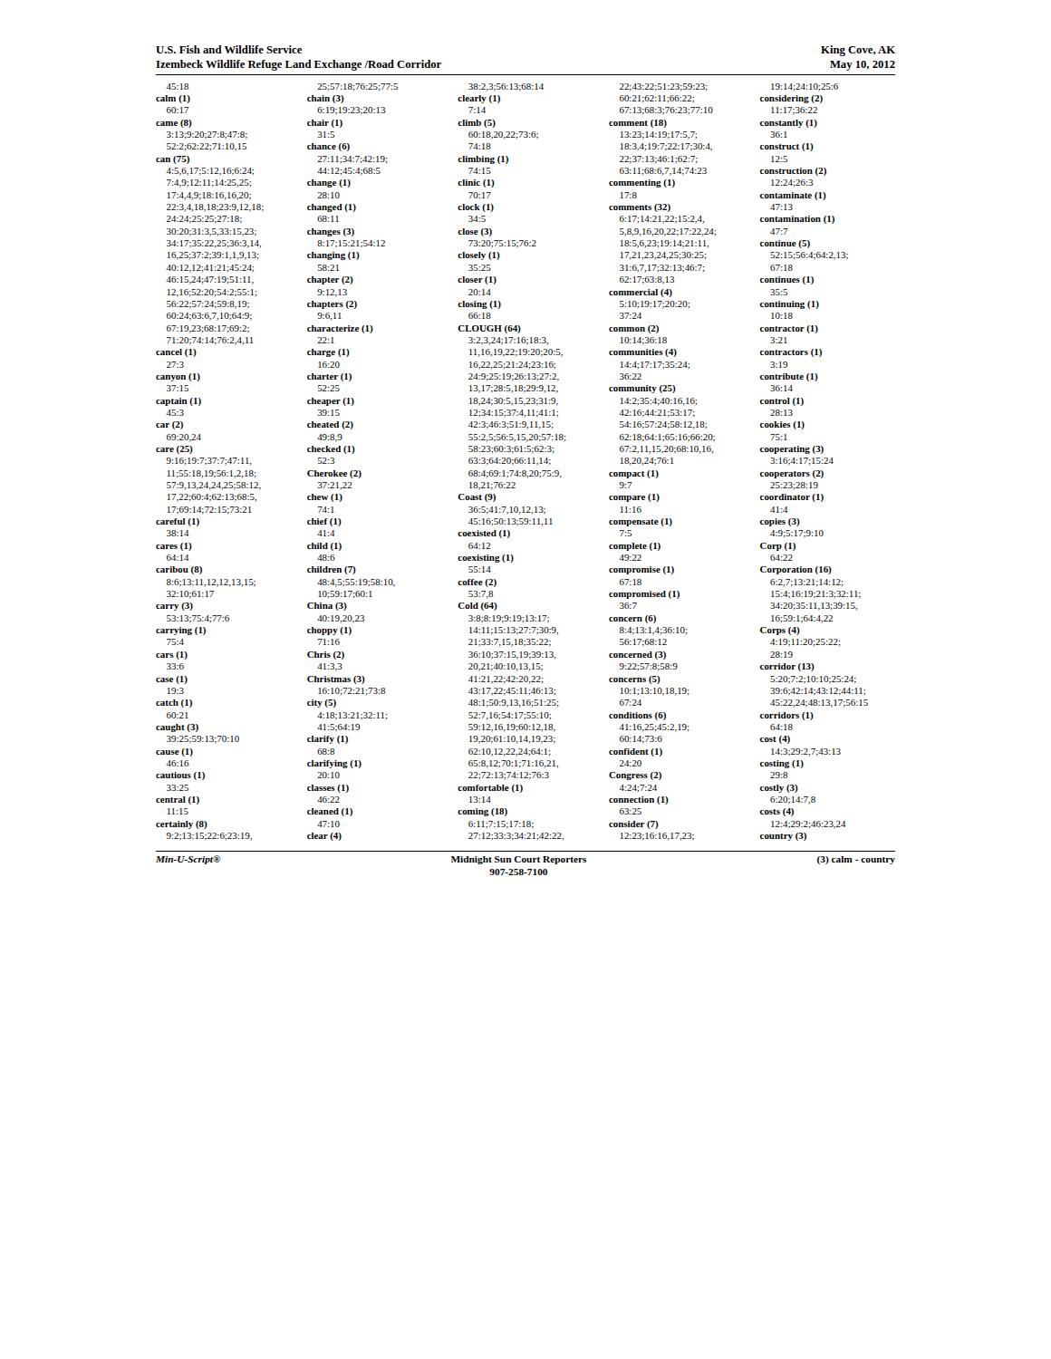U.S. Fish and Wildlife Service
Izembeck Wildlife Refuge Land Exchange /Road Corridor
King Cove, AK
May 10, 2012
45:18
calm (1) 60:17
came (8) 3:13;9:20;27:8;47:8;
52:2;62:22;71:10,15
can (75) 4:5,6,17;5:12,16;6:24;
7:4,9;12:11;14:25,25;
17:4,4,9;18:16,16,20;
22:3,4,18,18;23:9,12,18;
24:24;25:25;27:18;
30:20;31:3,5,33:15,23;
34:17;35:22,25;36:3,14,
16,25;37:2;39:1,1,9,13;
40:12,12;41:21;45:24;
46:15,24;47:19;51:11,
12,16;52:20;54:2;55:1;
56:22;57:24;59:8,19;
60:24;63:6,7,10;64:9;
67:19,23;68:17;69:2;
71:20;74:14;76:2,4,11
cancel (1) 27:3
canyon (1) 37:15
captain (1) 45:3
car (2) 69:20,24
care (25) 9:16;19:7;37:7;47:11,
11;55:18,19;56:1,2,18;
57:9,13,24,24,25;58:12,
17,22;60:4;62:13;68:5,
17;69:14;72:15;73:21
careful (1) 38:14
cares (1) 64:14
caribou (8) 8:6;13:11,12,12,13,15;
32:10;61:17
carry (3) 53:13;75:4;77:6
carrying (1) 75:4
cars (1) 33:6
case (1) 19:3
catch (1) 60:21
caught (3) 39:25;59:13;70:10
cause (1) 46:16
cautious (1) 33:25
central (1) 11:15
certainly (8) 9:2;13:15;22:6;23:19,
25;57:18;76:25;77:5
chain (3) 6:19;19:23;20:13
chair (1) 31:5
chance (6) 27:11;34:7;42:19;
44:12;45:4;68:5
change (1) 28:10
changed (1) 68:11
changes (3) 8:17;15:21;54:12
changing (1) 58:21
chapter (2) 9:12,13
chapters (2) 9:6,11
characterize (1) 22:1
charge (1) 16:20
charter (1) 52:25
cheaper (1) 39:15
cheated (2) 49:8,9
checked (1) 52:3
Cherokee (2) 37:21,22
chew (1) 74:1
chief (1) 41:4
child (1) 48:6
children (7) 48:4,5;55:19;58:10,
10;59:17;60:1
China (3) 40:19,20,23
choppy (1) 71:16
Chris (2) 41:3,3
Christmas (3) 16:10;72:21;73:8
city (5) 4:18;13:21;32:11;
41:5;64:19
clarify (1) 68:8
clarifying (1) 20:10
classes (1) 46:22
cleaned (1) 47:10
clear (4)
38:2,3;56:13;68:14
clearly (1) 7:14
climb (5) 60:18,20,22;73:6;
74:18
climbing (1) 74:15
clinic (1) 70:17
clock (1) 34:5
close (3) 73:20;75:15;76:2
closely (1) 35:25
closer (1) 20:14
closing (1) 66:18
CLOUGH (64) 3:2,3,24;17:16;18:3,
11,16,19,22;19:20;20:5,
16,22,25;21:24;23:16;
24:9;25:19;26:13;27:2,
13,17;28:5,18;29:9,12,
18,24;30:5,15,23;31:9,
12;34:15;37:4,11;41:1;
42:3;46:3;51:9,11,15;
55:2,5;56:5,15,20;57:18;
58:23;60:3;61:5;62:3;
63:3;64:20;66:11,14;
68:4;69:1;74:8,20;75:9,
18,21;76:22
Coast (9) 36:5;41:7,10,12,13;
45:16;50:13;59:11,11
coexisted (1) 64:12
coexisting (1) 55:14
coffee (2) 53:7,8
Cold (64) 3:8;8:19;9:19;13:17;
14:11;15:13;27:7;30:9,
21;33:7,15,18;35:22;
36:10;37:15,19;39:13,
20,21;40:10,13,15;
41:21,22;42:20,22;
43:17,22;45:11;46:13;
48:1;50:9,13,16;51:25;
52:7,16;54:17;55:10;
59:12,16,19;60:12,18,
19,20;61:10,14,19,23;
62:10,12,22,24;64:1;
65:8,12;70:1;71:16,21,
22;72:13;74:12;76:3
comfortable (1) 13:14
coming (18) 6:11;7:15;17:18;
27:12;33:3;34:21;42:22,
22;43:22;51:23;59:23;
60:21;62:11;66:22;
67:13;68:3;76:23;77:10
comment (18) 13:23;14:19;17:5,7;
18:3,4;19:7;22:17;30:4,
22;37:13;46:1;62:7;
63:11;68:6,7,14;74:23
commenting (1) 17:8
comments (32) 6:17;14:21,22;15:2,4,
5,8,9,16,20,22;17:22,24;
18:5,6,23;19:14;21:11,
17,21,23,24,25;30:25;
31:6,7,17;32:13;46:7;
62:17;63:8,13
commercial (4) 5:10;19:17;20:20;
37:24
common (2) 10:14;36:18
communities (4) 14:4;17:17;35:24;
36:22
community (25) 14:2;35:4;40:16,16;
42:16;44:21;53:17;
54:16;57:24;58:12,18;
62:18;64:1;65:16;66:20;
67:2,11,15,20;68:10,16,
18,20,24;76:1
compact (1) 9:7
compare (1) 11:16
compensate (1) 7:5
complete (1) 49:22
compromise (1) 67:18
compromised (1) 36:7
concern (6) 8:4;13:1,4;36:10;
56:17;68:12
concerned (3) 9:22;57:8;58:9
concerns (5) 10:1;13:10,18,19;
67:24
conditions (6) 41:16,25;45:2,19;
60:14;73:6
confident (1) 24:20
Congress (2) 4:24;7:24
connection (1) 63:25
consider (7) 12:23;16:16,17,23;
19:14;24:10;25:6
considering (2) 11:17;36:22
constantly (1) 36:1
construct (1) 12:5
construction (2) 12:24;26:3
contaminate (1) 47:13
contamination (1) 47:7
continue (5) 52:15;56:4;64:2,13;
67:18
continues (1) 35:5
continuing (1) 10:18
contractor (1) 3:21
contractors (1) 3:19
contribute (1) 36:14
control (1) 28:13
cookies (1) 75:1
cooperating (3) 3:16;4:17;15:24
cooperators (2) 25:23;28:19
coordinator (1) 41:4
copies (3) 4:9;5:17;9:10
Corp (1) 64:22
Corporation (16) 6:2,7;13:21;14:12;
15:4;16:19;21:3;32:11;
34:20;35:11,13;39:15,
16;59:1;64:4,22
Corps (4) 4:19;11:20;25:22;
28:19
corridor (13) 5:20;7:2;10:10;25:24;
39:6;42:14;43:12;44:11;
45:22,24;48:13,17;56:15
corridors (1) 64:18
cost (4) 14:3;29:2,7;43:13
costing (1) 29:8
costly (3) 6:20;14:7,8
costs (4) 12:4;29:2;46:23,24
country (3)
Min-U-Script®
Midnight Sun Court Reporters
907-258-7100
(3) calm - country